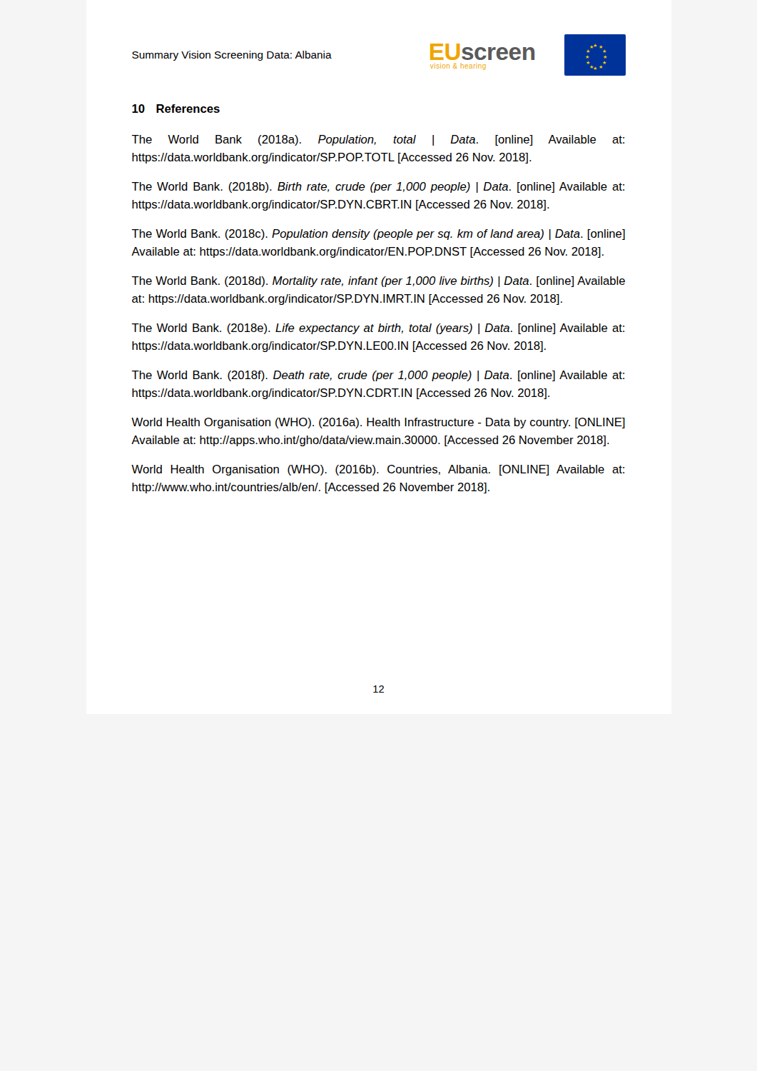Summary Vision Screening Data: Albania
EU screen
vision & hearing
★ ★ ★ ★ ★ ★ ★ ★ ★ ★ ★ ★
10 References
The World Bank (2018a). Population, total | Data. [online] Available at: https://data.worldbank.org/indicator/SP.POP.TOTL [Accessed 26 Nov. 2018].
The World Bank. (2018b). Birth rate, crude (per 1,000 people) | Data. [online] Available at: https://data.worldbank.org/indicator/SP.DYN.CBRT.IN [Accessed 26 Nov. 2018].
The World Bank. (2018c). Population density (people per sq. km of land area) | Data. [online] Available at: https://data.worldbank.org/indicator/EN.POP.DNST [Accessed 26 Nov. 2018].
The World Bank. (2018d). Mortality rate, infant (per 1,000 live births) | Data. [online] Available at: https://data.worldbank.org/indicator/SP.DYN.IMRT.IN [Accessed 26 Nov. 2018].
The World Bank. (2018e). Life expectancy at birth, total (years) | Data. [online] Available at: https://data.worldbank.org/indicator/SP.DYN.LE00.IN [Accessed 26 Nov. 2018].
The World Bank. (2018f). Death rate, crude (per 1,000 people) | Data. [online] Available at: https://data.worldbank.org/indicator/SP.DYN.CDRT.IN [Accessed 26 Nov. 2018].
World Health Organisation (WHO). (2016a). Health Infrastructure - Data by country. [ONLINE] Available at: http://apps.who.int/gho/data/view.main.30000. [Accessed 26 November 2018].
World Health Organisation (WHO). (2016b). Countries, Albania. [ONLINE] Available at: http://www.who.int/countries/alb/en/. [Accessed 26 November 2018].
12